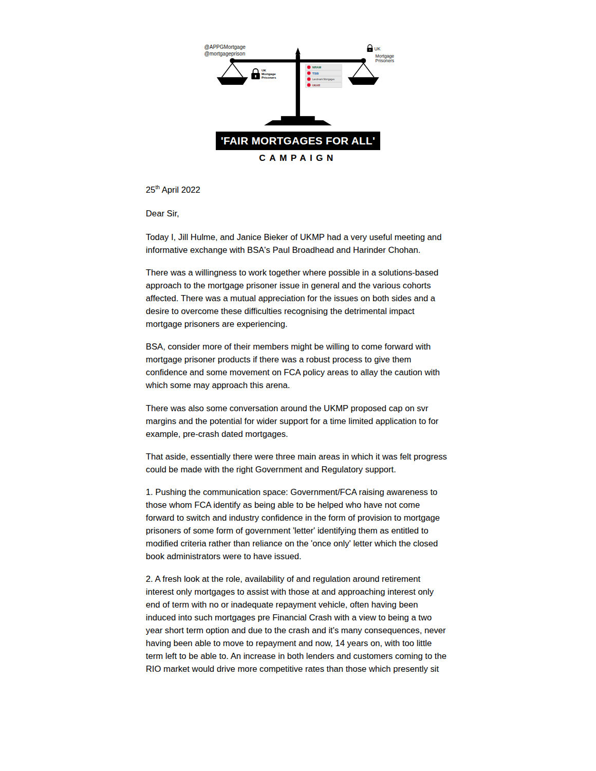@APPGMortgage
@mortgageprison
UK
Mortgage
Prisoners
UK Mortgage Prisoners NRAM TSB Landmark Mortgages UKAR
'FAIR MORTGAGES FOR ALL' CAMPAIGN
25th April 2022
Dear Sir,
Today I, Jill Hulme, and Janice Bieker of UKMP had a very useful meeting and informative exchange with BSA's Paul Broadhead and Harinder Chohan.
There was a willingness to work together where possible in a solutions-based approach to the mortgage prisoner issue in general and the various cohorts affected. There was a mutual appreciation for the issues on both sides and a desire to overcome these difficulties recognising the detrimental impact mortgage prisoners are experiencing.
BSA, consider more of their members might be willing to come forward with mortgage prisoner products if there was a robust process to give them confidence and some movement on FCA policy areas to allay the caution with which some may approach this arena.
There was also some conversation around the UKMP proposed cap on svr margins and the potential for wider support for a time limited application to for example, pre-crash dated mortgages.
That aside, essentially there were three main areas in which it was felt progress could be made with the right Government and Regulatory support.
1. Pushing the communication space: Government/FCA raising awareness to those whom FCA identify as being able to be helped who have not come forward to switch and industry confidence in the form of provision to mortgage prisoners of some form of government 'letter' identifying them as entitled to modified criteria rather than reliance on the 'once only' letter which the closed book administrators were to have issued.
2. A fresh look at the role, availability of and regulation around retirement interest only mortgages to assist with those at and approaching interest only end of term with no or inadequate repayment vehicle, often having been induced into such mortgages pre Financial Crash with a view to being a two year short term option and due to the crash and it's many consequences, never having been able to move to repayment and now, 14 years on, with too little term left to be able to. An increase in both lenders and customers coming to the RIO market would drive more competitive rates than those which presently sit